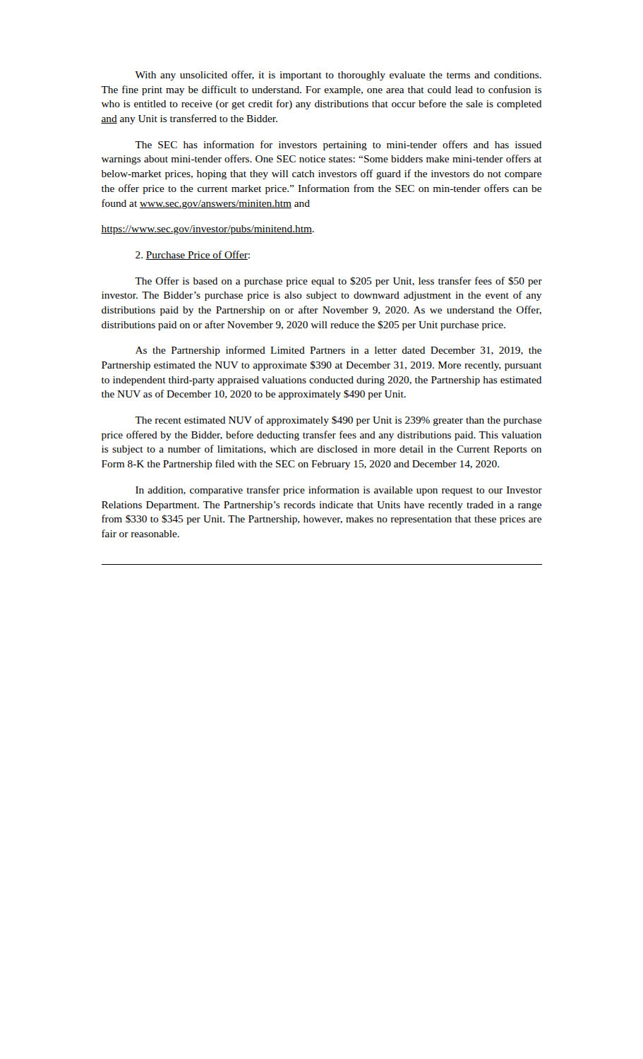With any unsolicited offer, it is important to thoroughly evaluate the terms and conditions. The fine print may be difficult to understand. For example, one area that could lead to confusion is who is entitled to receive (or get credit for) any distributions that occur before the sale is completed and any Unit is transferred to the Bidder.
The SEC has information for investors pertaining to mini-tender offers and has issued warnings about mini-tender offers. One SEC notice states: “Some bidders make mini-tender offers at below-market prices, hoping that they will catch investors off guard if the investors do not compare the offer price to the current market price.” Information from the SEC on min-tender offers can be found at www.sec.gov/answers/miniten.htm and
https://www.sec.gov/investor/pubs/minitend.htm.
2. Purchase Price of Offer:
The Offer is based on a purchase price equal to $205 per Unit, less transfer fees of $50 per investor. The Bidder’s purchase price is also subject to downward adjustment in the event of any distributions paid by the Partnership on or after November 9, 2020. As we understand the Offer, distributions paid on or after November 9, 2020 will reduce the $205 per Unit purchase price.
As the Partnership informed Limited Partners in a letter dated December 31, 2019, the Partnership estimated the NUV to approximate $390 at December 31, 2019. More recently, pursuant to independent third-party appraised valuations conducted during 2020, the Partnership has estimated the NUV as of December 10, 2020 to be approximately $490 per Unit.
The recent estimated NUV of approximately $490 per Unit is 239% greater than the purchase price offered by the Bidder, before deducting transfer fees and any distributions paid. This valuation is subject to a number of limitations, which are disclosed in more detail in the Current Reports on Form 8-K the Partnership filed with the SEC on February 15, 2020 and December 14, 2020.
In addition, comparative transfer price information is available upon request to our Investor Relations Department. The Partnership’s records indicate that Units have recently traded in a range from $330 to $345 per Unit. The Partnership, however, makes no representation that these prices are fair or reasonable.